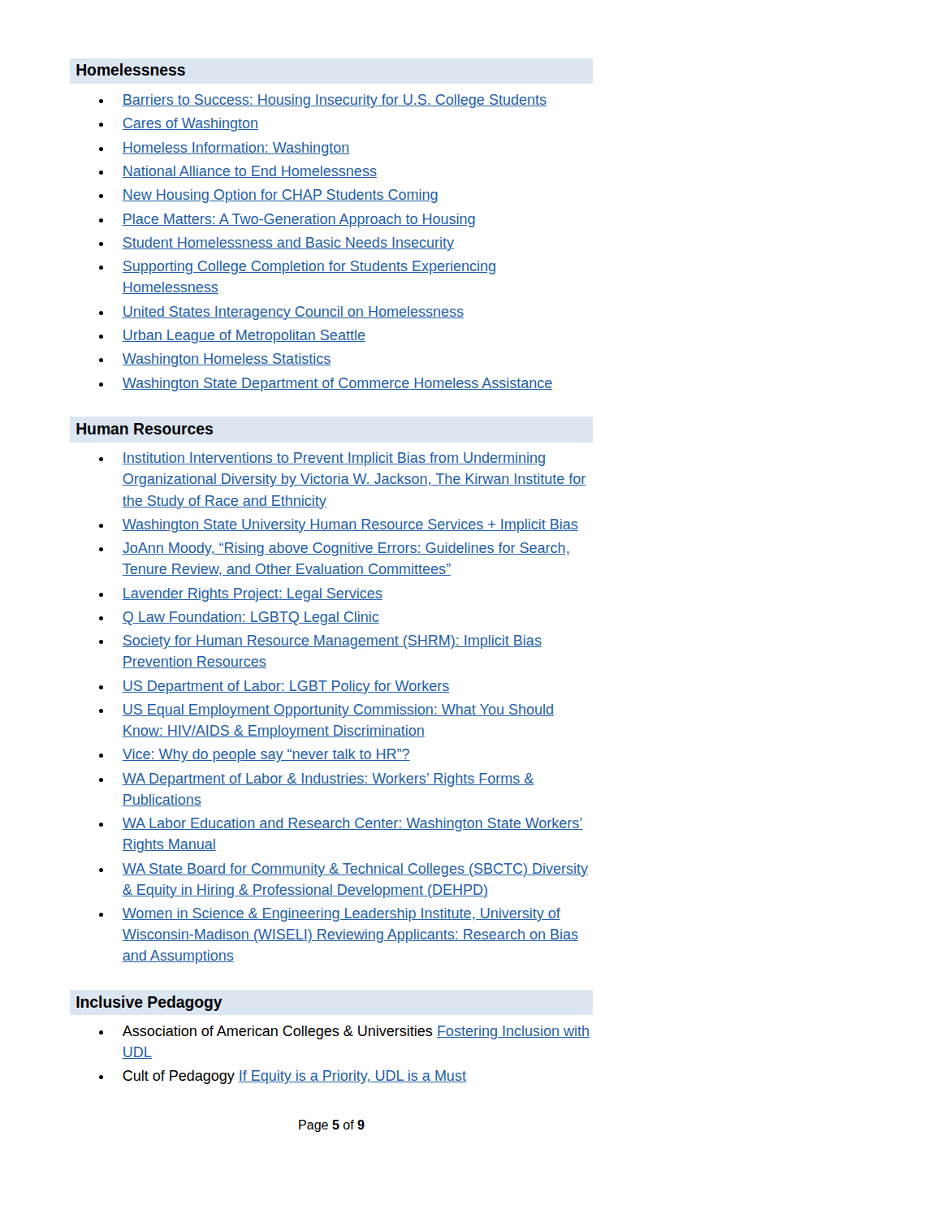Homelessness
Barriers to Success: Housing Insecurity for U.S. College Students
Cares of Washington
Homeless Information: Washington
National Alliance to End Homelessness
New Housing Option for CHAP Students Coming
Place Matters: A Two-Generation Approach to Housing
Student Homelessness and Basic Needs Insecurity
Supporting College Completion for Students Experiencing Homelessness
United States Interagency Council on Homelessness
Urban League of Metropolitan Seattle
Washington Homeless Statistics
Washington State Department of Commerce Homeless Assistance
Human Resources
Institution Interventions to Prevent Implicit Bias from Undermining Organizational Diversity by Victoria W. Jackson, The Kirwan Institute for the Study of Race and Ethnicity
Washington State University Human Resource Services + Implicit Bias
JoAnn Moody, “Rising above Cognitive Errors: Guidelines for Search, Tenure Review, and Other Evaluation Committees”
Lavender Rights Project: Legal Services
Q Law Foundation: LGBTQ Legal Clinic
Society for Human Resource Management (SHRM): Implicit Bias Prevention Resources
US Department of Labor: LGBT Policy for Workers
US Equal Employment Opportunity Commission: What You Should Know: HIV/AIDS & Employment Discrimination
Vice: Why do people say “never talk to HR”?
WA Department of Labor & Industries: Workers’ Rights Forms & Publications
WA Labor Education and Research Center: Washington State Workers’ Rights Manual
WA State Board for Community & Technical Colleges (SBCTC) Diversity & Equity in Hiring & Professional Development (DEHPD)
Women in Science & Engineering Leadership Institute, University of Wisconsin-Madison (WISELI) Reviewing Applicants: Research on Bias and Assumptions
Inclusive Pedagogy
Association of American Colleges & Universities Fostering Inclusion with UDL
Cult of Pedagogy If Equity is a Priority, UDL is a Must
Page 5 of 9